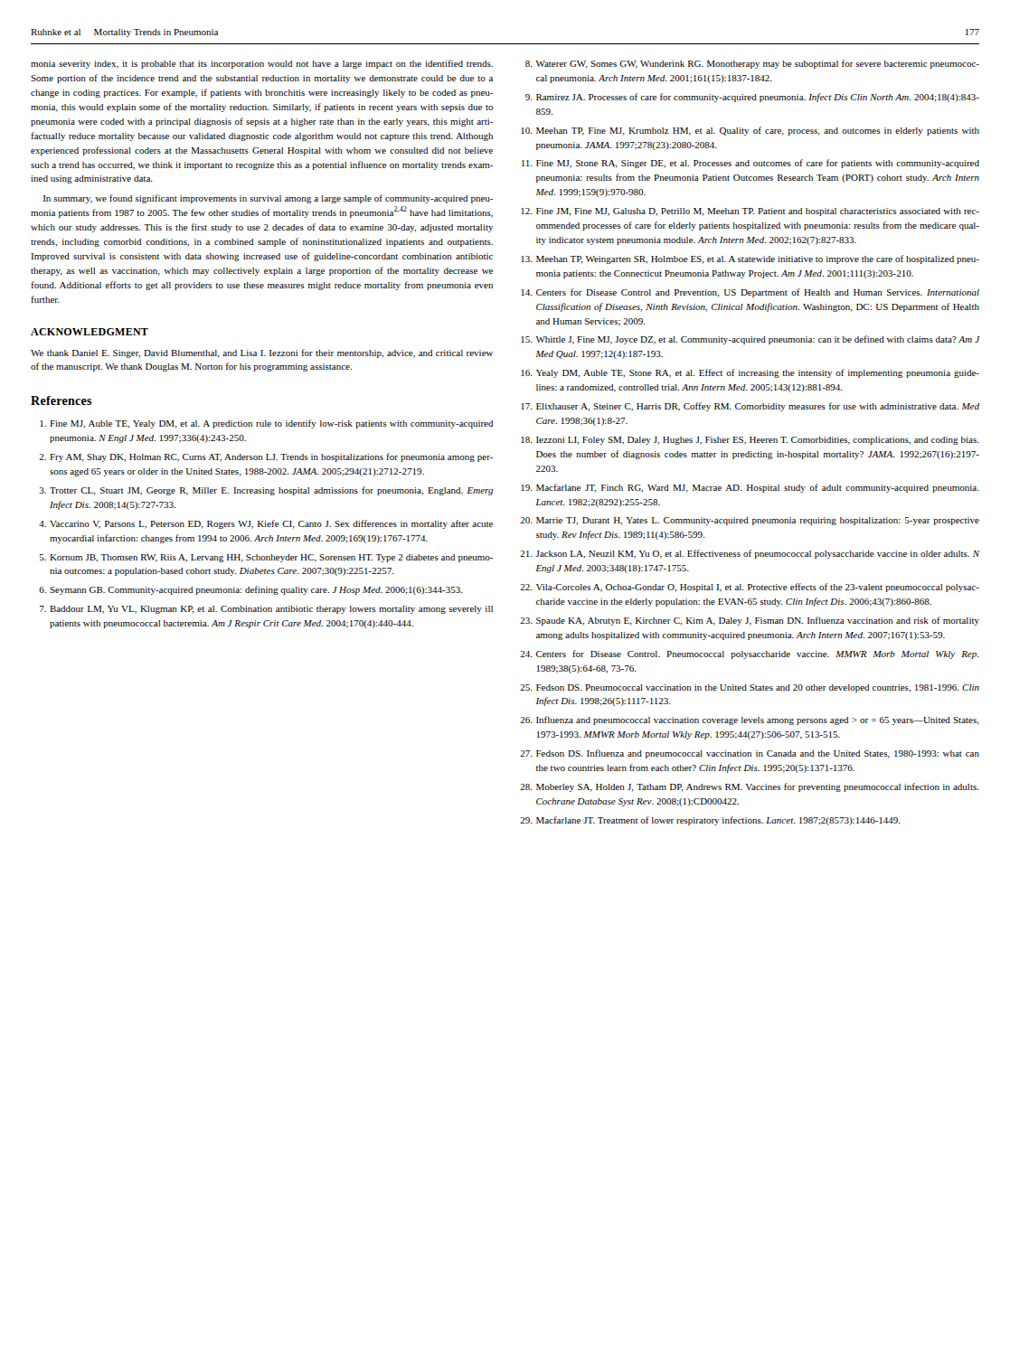Ruhnke et al Mortality Trends in Pneumonia
177
monia severity index, it is probable that its incorporation would not have a large impact on the identified trends. Some portion of the incidence trend and the substantial reduction in mortality we demonstrate could be due to a change in coding practices. For example, if patients with bronchitis were increasingly likely to be coded as pneumonia, this would explain some of the mortality reduction. Similarly, if patients in recent years with sepsis due to pneumonia were coded with a principal diagnosis of sepsis at a higher rate than in the early years, this might artifactually reduce mortality because our validated diagnostic code algorithm would not capture this trend. Although experienced professional coders at the Massachusetts General Hospital with whom we consulted did not believe such a trend has occurred, we think it important to recognize this as a potential influence on mortality trends examined using administrative data.
In summary, we found significant improvements in survival among a large sample of community-acquired pneumonia patients from 1987 to 2005. The few other studies of mortality trends in pneumonia2,42 have had limitations, which our study addresses. This is the first study to use 2 decades of data to examine 30-day, adjusted mortality trends, including comorbid conditions, in a combined sample of noninstitutionalized inpatients and outpatients. Improved survival is consistent with data showing increased use of guideline-concordant combination antibiotic therapy, as well as vaccination, which may collectively explain a large proportion of the mortality decrease we found. Additional efforts to get all providers to use these measures might reduce mortality from pneumonia even further.
Acknowledgment
We thank Daniel E. Singer, David Blumenthal, and Lisa I. Iezzoni for their mentorship, advice, and critical review of the manuscript. We thank Douglas M. Norton for his programming assistance.
References
Fine MJ, Auble TE, Yealy DM, et al. A prediction rule to identify low-risk patients with community-acquired pneumonia. N Engl J Med. 1997;336(4):243-250.
Fry AM, Shay DK, Holman RC, Curns AT, Anderson LJ. Trends in hospitalizations for pneumonia among persons aged 65 years or older in the United States, 1988-2002. JAMA. 2005;294(21):2712-2719.
Trotter CL, Stuart JM, George R, Miller E. Increasing hospital admissions for pneumonia, England. Emerg Infect Dis. 2008;14(5):727-733.
Vaccarino V, Parsons L, Peterson ED, Rogers WJ, Kiefe CI, Canto J. Sex differences in mortality after acute myocardial infarction: changes from 1994 to 2006. Arch Intern Med. 2009;169(19):1767-1774.
Kornum JB, Thomsen RW, Riis A, Lervang HH, Schonheyder HC, Sorensen HT. Type 2 diabetes and pneumonia outcomes: a population-based cohort study. Diabetes Care. 2007;30(9):2251-2257.
Seymann GB. Community-acquired pneumonia: defining quality care. J Hosp Med. 2006;1(6):344-353.
Baddour LM, Yu VL, Klugman KP, et al. Combination antibiotic therapy lowers mortality among severely ill patients with pneumococcal bacteremia. Am J Respir Crit Care Med. 2004;170(4):440-444.
Waterer GW, Somes GW, Wunderink RG. Monotherapy may be suboptimal for severe bacteremic pneumococcal pneumonia. Arch Intern Med. 2001;161(15):1837-1842.
Ramirez JA. Processes of care for community-acquired pneumonia. Infect Dis Clin North Am. 2004;18(4):843-859.
Meehan TP, Fine MJ, Krumholz HM, et al. Quality of care, process, and outcomes in elderly patients with pneumonia. JAMA. 1997;278(23):2080-2084.
Fine MJ, Stone RA, Singer DE, et al. Processes and outcomes of care for patients with community-acquired pneumonia: results from the Pneumonia Patient Outcomes Research Team (PORT) cohort study. Arch Intern Med. 1999;159(9):970-980.
Fine JM, Fine MJ, Galusha D, Petrillo M, Meehan TP. Patient and hospital characteristics associated with recommended processes of care for elderly patients hospitalized with pneumonia: results from the medicare quality indicator system pneumonia module. Arch Intern Med. 2002;162(7):827-833.
Meehan TP, Weingarten SR, Holmboe ES, et al. A statewide initiative to improve the care of hospitalized pneumonia patients: the Connecticut Pneumonia Pathway Project. Am J Med. 2001;111(3):203-210.
Centers for Disease Control and Prevention, US Department of Health and Human Services. International Classification of Diseases, Ninth Revision, Clinical Modification. Washington, DC: US Department of Health and Human Services; 2009.
Whittle J, Fine MJ, Joyce DZ, et al. Community-acquired pneumonia: can it be defined with claims data? Am J Med Qual. 1997;12(4):187-193.
Yealy DM, Auble TE, Stone RA, et al. Effect of increasing the intensity of implementing pneumonia guidelines: a randomized, controlled trial. Ann Intern Med. 2005;143(12):881-894.
Elixhauser A, Steiner C, Harris DR, Coffey RM. Comorbidity measures for use with administrative data. Med Care. 1998;36(1):8-27.
Iezzoni LI, Foley SM, Daley J, Hughes J, Fisher ES, Heeren T. Comorbidities, complications, and coding bias. Does the number of diagnosis codes matter in predicting in-hospital mortality? JAMA. 1992;267(16):2197-2203.
Macfarlane JT, Finch RG, Ward MJ, Macrae AD. Hospital study of adult community-acquired pneumonia. Lancet. 1982;2(8292):255-258.
Marrie TJ, Durant H, Yates L. Community-acquired pneumonia requiring hospitalization: 5-year prospective study. Rev Infect Dis. 1989;11(4):586-599.
Jackson LA, Neuzil KM, Yu O, et al. Effectiveness of pneumococcal polysaccharide vaccine in older adults. N Engl J Med. 2003;348(18):1747-1755.
Vila-Corcoles A, Ochoa-Gondar O, Hospital I, et al. Protective effects of the 23-valent pneumococcal polysaccharide vaccine in the elderly population: the EVAN-65 study. Clin Infect Dis. 2006;43(7):860-868.
Spaude KA, Abrutyn E, Kirchner C, Kim A, Daley J, Fisman DN. Influenza vaccination and risk of mortality among adults hospitalized with community-acquired pneumonia. Arch Intern Med. 2007;167(1):53-59.
Centers for Disease Control. Pneumococcal polysaccharide vaccine. MMWR Morb Mortal Wkly Rep. 1989;38(5):64-68, 73-76.
Fedson DS. Pneumococcal vaccination in the United States and 20 other developed countries, 1981-1996. Clin Infect Dis. 1998;26(5):1117-1123.
Influenza and pneumococcal vaccination coverage levels among persons aged > or = 65 years—United States, 1973-1993. MMWR Morb Mortal Wkly Rep. 1995;44(27):506-507, 513-515.
Fedson DS. Influenza and pneumococcal vaccination in Canada and the United States, 1980-1993: what can the two countries learn from each other? Clin Infect Dis. 1995;20(5):1371-1376.
Moberley SA, Holden J, Tatham DP, Andrews RM. Vaccines for preventing pneumococcal infection in adults. Cochrane Database Syst Rev. 2008;(1):CD000422.
Macfarlane JT. Treatment of lower respiratory infections. Lancet. 1987;2(8573):1446-1449.